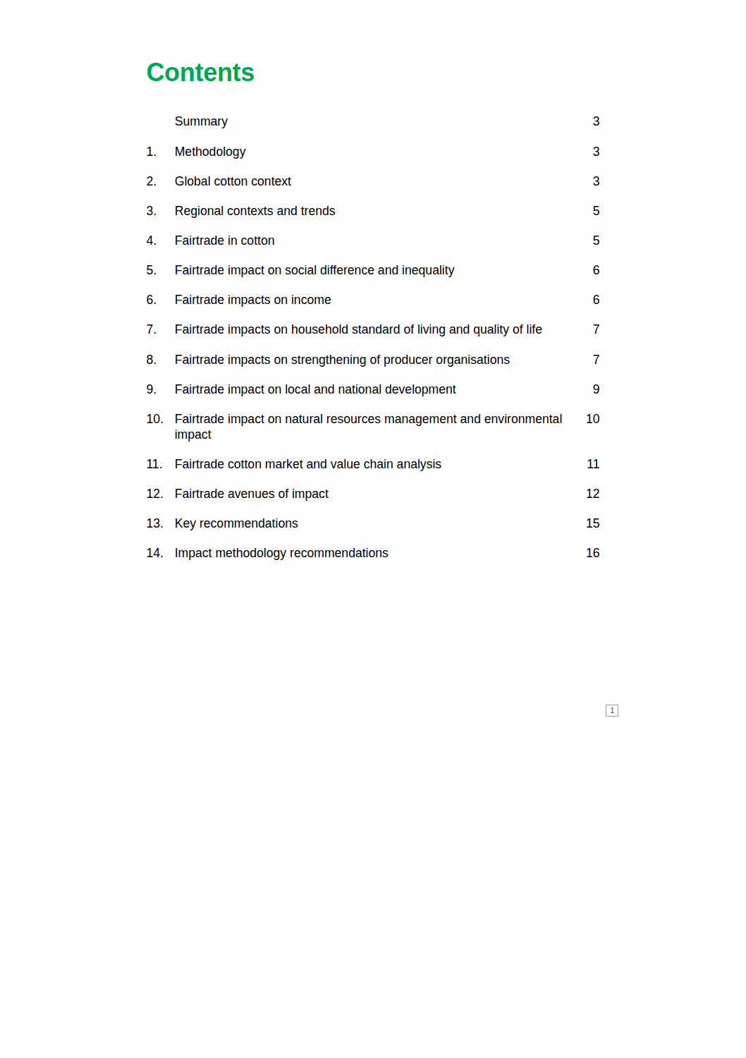Contents
| | Summary | 3 |
| 1. | Methodology | 3 |
| 2. | Global cotton context | 3 |
| 3. | Regional contexts and trends | 5 |
| 4. | Fairtrade in cotton | 5 |
| 5. | Fairtrade impact on social difference and inequality | 6 |
| 6. | Fairtrade impacts on income | 6 |
| 7. | Fairtrade impacts on household standard of living and quality of life | 7 |
| 8. | Fairtrade impacts on strengthening of producer organisations | 7 |
| 9. | Fairtrade impact on local and national development | 9 |
| 10. | Fairtrade impact on natural resources management and environmental impact | 10 |
| 11. | Fairtrade cotton market and value chain analysis | 11 |
| 12. | Fairtrade avenues of impact | 12 |
| 13. | Key recommendations | 15 |
| 14. | Impact methodology recommendations | 16 |
1